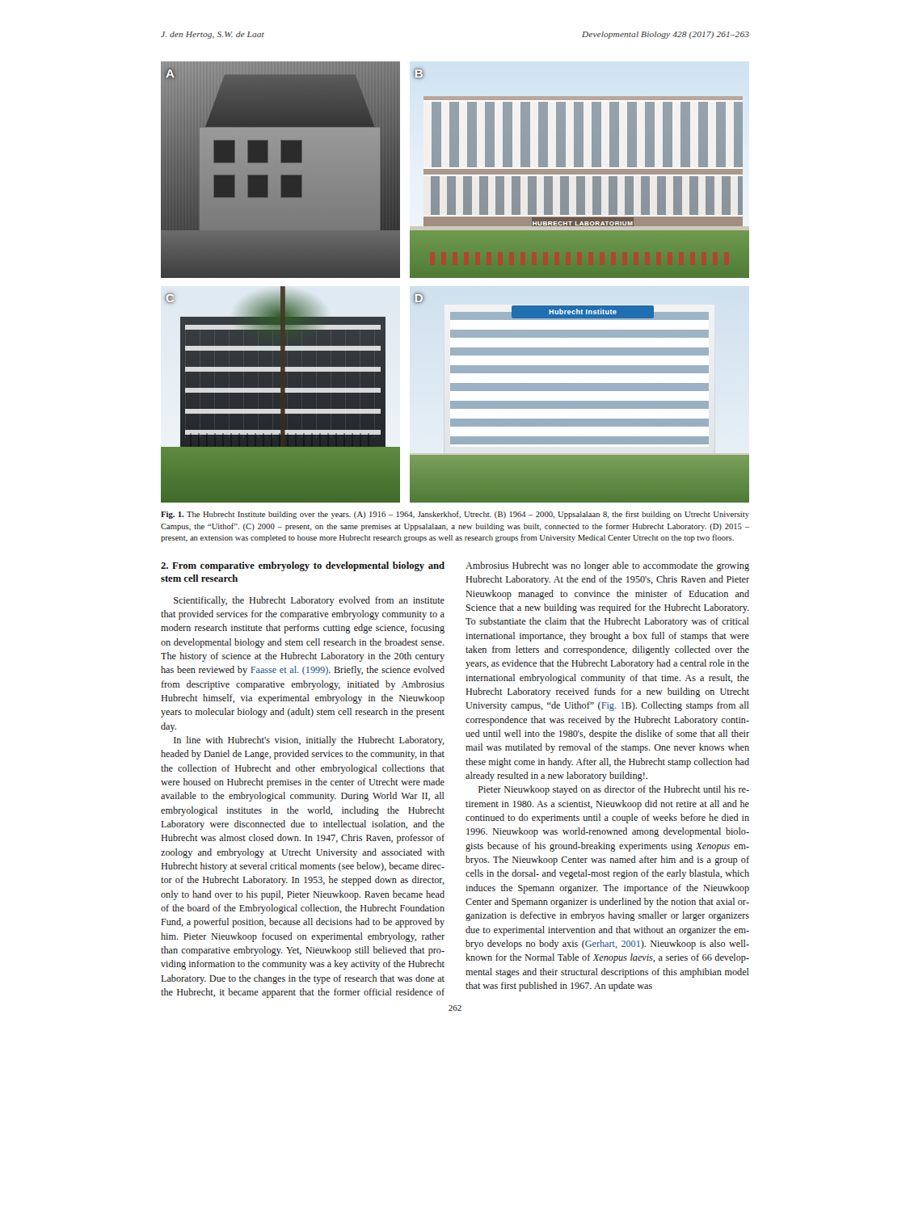J. den Hertog, S.W. de Laat
Developmental Biology 428 (2017) 261–263
A
B
HUBRECHT LABORATORIUM
C
D
Hubrecht Institute
Fig. 1. The Hubrecht Institute building over the years. (A) 1916 – 1964, Janskerkhof, Utrecht. (B) 1964 – 2000, Uppsalalaan 8, the first building on Utrecht University Campus, the “Uithof”. (C) 2000 – present, on the same premises at Uppsalalaan, a new building was built, connected to the former Hubrecht Laboratory. (D) 2015 – present, an extension was completed to house more Hubrecht research groups as well as research groups from University Medical Center Utrecht on the top two floors.
2. From comparative embryology to developmental biology and stem cell research
Scientifically, the Hubrecht Laboratory evolved from an institute that provided services for the comparative embryology community to a modern research institute that performs cutting edge science, focusing on developmental biology and stem cell research in the broadest sense. The history of science at the Hubrecht Laboratory in the 20th century has been reviewed by Faasse et al. (1999). Briefly, the science evolved from descriptive comparative embryology, initiated by Ambrosius Hubrecht himself, via experimental embryology in the Nieuwkoop years to molecular biology and (adult) stem cell research in the present day.
In line with Hubrecht's vision, initially the Hubrecht Laboratory, headed by Daniel de Lange, provided services to the community, in that the collection of Hubrecht and other embryological collections that were housed on Hubrecht premises in the center of Utrecht were made available to the embryological community. During World War II, all embryological institutes in the world, including the Hubrecht Laboratory were disconnected due to intellectual isolation, and the Hubrecht was almost closed down. In 1947, Chris Raven, professor of zoology and embryology at Utrecht University and associated with Hubrecht history at several critical moments (see below), became director of the Hubrecht Laboratory. In 1953, he stepped down as director, only to hand over to his pupil, Pieter Nieuwkoop. Raven became head of the board of the Embryological collection, the Hubrecht Foundation Fund, a powerful position, because all decisions had to be approved by him. Pieter Nieuwkoop focused on experimental embryology, rather than comparative embryology. Yet, Nieuwkoop still believed that providing information to the community was a key activity of the Hubrecht Laboratory. Due to the changes in the type of research that was done at the Hubrecht, it became apparent that the former official residence of Ambrosius Hubrecht was no longer able to accommodate the growing Hubrecht Laboratory. At the end of the 1950's, Chris Raven and Pieter Nieuwkoop managed to convince the minister of Education and Science that a new building was required for the Hubrecht Laboratory. To substantiate the claim that the Hubrecht Laboratory was of critical international importance, they brought a box full of stamps that were taken from letters and correspondence, diligently collected over the years, as evidence that the Hubrecht Laboratory had a central role in the international embryological community of that time. As a result, the Hubrecht Laboratory received funds for a new building on Utrecht University campus, “de Uithof” (Fig. 1 B). Collecting stamps from all correspondence that was received by the Hubrecht Laboratory continued until well into the 1980's, despite the dislike of some that all their mail was mutilated by removal of the stamps. One never knows when these might come in handy. After all, the Hubrecht stamp collection had already resulted in a new laboratory building!.
Pieter Nieuwkoop stayed on as director of the Hubrecht until his retirement in 1980. As a scientist, Nieuwkoop did not retire at all and he continued to do experiments until a couple of weeks before he died in 1996. Nieuwkoop was world-renowned among developmental biologists because of his ground-breaking experiments using Xenopus embryos. The Nieuwkoop Center was named after him and is a group of cells in the dorsal- and vegetal-most region of the early blastula, which induces the Spemann organizer. The importance of the Nieuwkoop Center and Spemann organizer is underlined by the notion that axial organization is defective in embryos having smaller or larger organizers due to experimental intervention and that without an organizer the embryo develops no body axis (Gerhart, 2001). Nieuwkoop is also well-known for the Normal Table of Xenopus laevis, a series of 66 developmental stages and their structural descriptions of this amphibian model that was first published in 1967. An update was
262